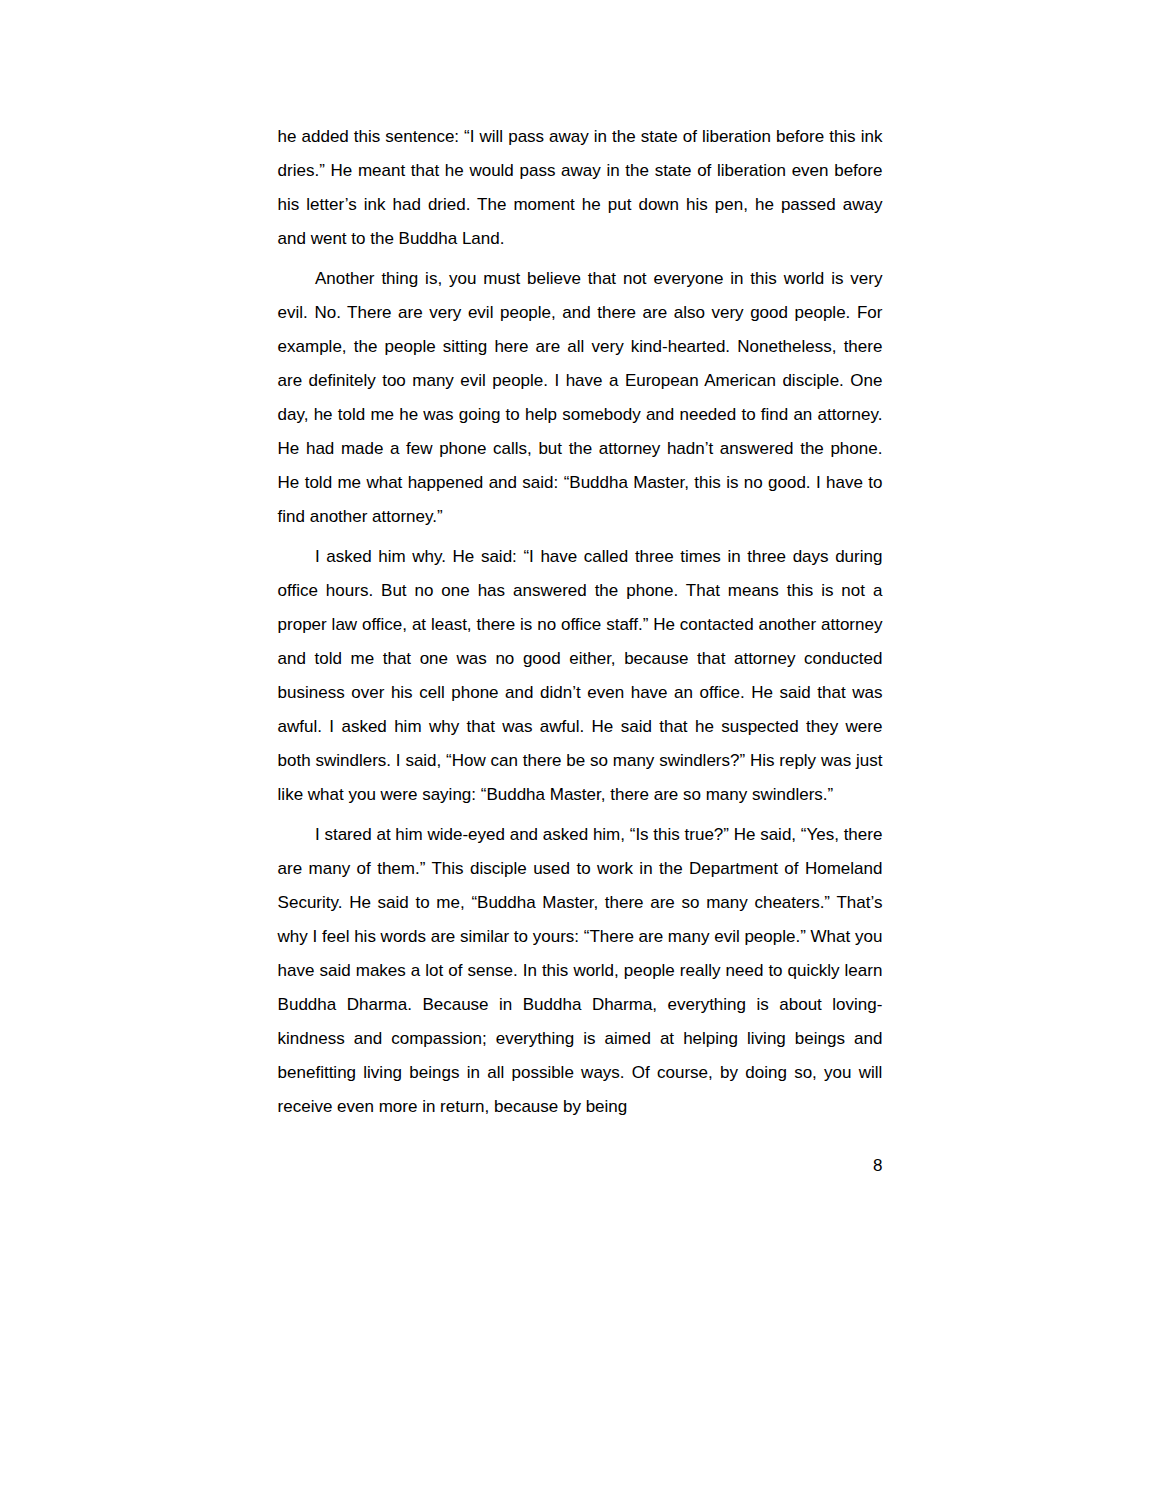he added this sentence: “I will pass away in the state of liberation before this ink dries.” He meant that he would pass away in the state of liberation even before his letter’s ink had dried. The moment he put down his pen, he passed away and went to the Buddha Land.
Another thing is, you must believe that not everyone in this world is very evil. No. There are very evil people, and there are also very good people. For example, the people sitting here are all very kind-hearted. Nonetheless, there are definitely too many evil people. I have a European American disciple. One day, he told me he was going to help somebody and needed to find an attorney. He had made a few phone calls, but the attorney hadn’t answered the phone. He told me what happened and said: “Buddha Master, this is no good. I have to find another attorney.”
I asked him why. He said: “I have called three times in three days during office hours. But no one has answered the phone. That means this is not a proper law office, at least, there is no office staff.” He contacted another attorney and told me that one was no good either, because that attorney conducted business over his cell phone and didn’t even have an office. He said that was awful. I asked him why that was awful. He said that he suspected they were both swindlers. I said, “How can there be so many swindlers?” His reply was just like what you were saying: “Buddha Master, there are so many swindlers.”
I stared at him wide-eyed and asked him, “Is this true?” He said, “Yes, there are many of them.” This disciple used to work in the Department of Homeland Security. He said to me, “Buddha Master, there are so many cheaters.” That’s why I feel his words are similar to yours: “There are many evil people.” What you have said makes a lot of sense. In this world, people really need to quickly learn Buddha Dharma. Because in Buddha Dharma, everything is about loving-kindness and compassion; everything is aimed at helping living beings and benefitting living beings in all possible ways. Of course, by doing so, you will receive even more in return, because by being
8